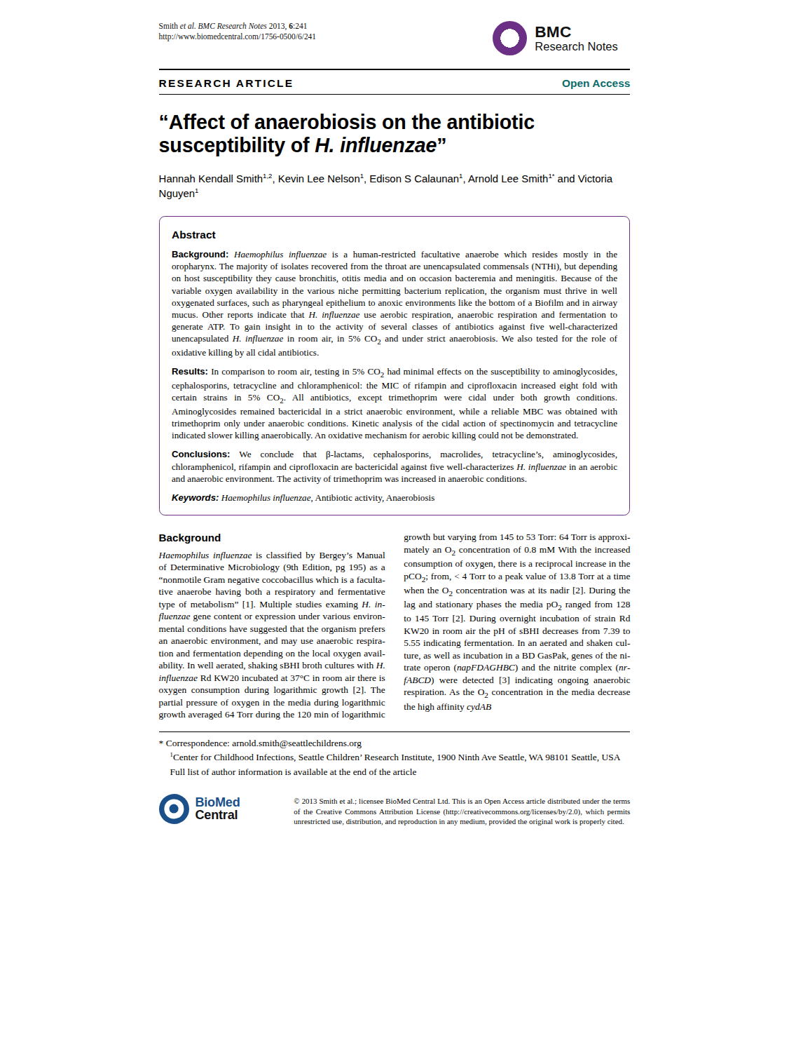Smith et al. BMC Research Notes 2013, 6:241
http://www.biomedcentral.com/1756-0500/6/241
BMC
Research Notes
RESEARCH ARTICLE
Open Access
“Affect of anaerobiosis on the antibiotic susceptibility of H. influenzae”
Hannah Kendall Smith1,2, Kevin Lee Nelson1, Edison S Calaunan1, Arnold Lee Smith1* and Victoria Nguyen1
Abstract
Background: Haemophilus influenzae is a human-restricted facultative anaerobe which resides mostly in the oropharynx. The majority of isolates recovered from the throat are unencapsulated commensals (NTHi), but depending on host susceptibility they cause bronchitis, otitis media and on occasion bacteremia and meningitis. Because of the variable oxygen availability in the various niche permitting bacterium replication, the organism must thrive in well oxygenated surfaces, such as pharyngeal epithelium to anoxic environments like the bottom of a Biofilm and in airway mucus. Other reports indicate that H. influenzae use aerobic respiration, anaerobic respiration and fermentation to generate ATP. To gain insight in to the activity of several classes of antibiotics against five well-characterized unencapsulated H. influenzae in room air, in 5% CO2 and under strict anaerobiosis. We also tested for the role of oxidative killing by all cidal antibiotics.
Results: In comparison to room air, testing in 5% CO2 had minimal effects on the susceptibility to aminoglycosides, cephalosporins, tetracycline and chloramphenicol: the MIC of rifampin and ciprofloxacin increased eight fold with certain strains in 5% CO2. All antibiotics, except trimethoprim were cidal under both growth conditions. Aminoglycosides remained bactericidal in a strict anaerobic environment, while a reliable MBC was obtained with trimethoprim only under anaerobic conditions. Kinetic analysis of the cidal action of spectinomycin and tetracycline indicated slower killing anaerobically. An oxidative mechanism for aerobic killing could not be demonstrated.
Conclusions: We conclude that β-lactams, cephalosporins, macrolides, tetracycline’s, aminoglycosides, chloramphenicol, rifampin and ciprofloxacin are bactericidal against five well-characterizes H. influenzae in an aerobic and anaerobic environment. The activity of trimethoprim was increased in anaerobic conditions.
Keywords: Haemophilus influenzae, Antibiotic activity, Anaerobiosis
Background
Haemophilus influenzae is classified by Bergey’s Manual of Determinative Microbiology (9th Edition, pg 195) as a “nonmotile Gram negative coccobacillus which is a facultative anaerobe having both a respiratory and fermentative type of metabolism” [1]. Multiple studies examing H. influenzae gene content or expression under various environmental conditions have suggested that the organism prefers an anaerobic environment, and may use anaerobic respiration and fermentation depending on the local oxygen availability. In well aerated, shaking sBHI broth cultures with H. influenzae Rd KW20 incubated at 37°C in room air there is oxygen consumption during logarithmic growth [2]. The partial pressure of oxygen in the media during logarithmic growth averaged 64 Torr during the 120 min of logarithmic growth but varying from 145 to 53 Torr: 64 Torr is approximately an O2 concentration of 0.8 mM With the increased consumption of oxygen, there is a reciprocal increase in the pCO2; from, < 4 Torr to a peak value of 13.8 Torr at a time when the O2 concentration was at its nadir [2]. During the lag and stationary phases the media pO2 ranged from 128 to 145 Torr [2]. During overnight incubation of strain Rd KW20 in room air the pH of sBHI decreases from 7.39 to 5.55 indicating fermentation. In an aerated and shaken culture, as well as incubation in a BD GasPak, genes of the nitrate operon (napFDAGHBC) and the nitrite complex (nrfABCD) were detected [3] indicating ongoing anaerobic respiration. As the O2 concentration in the media decrease the high affinity cydAB
* Correspondence: arnold.smith@seattlechildrens.org
1Center for Childhood Infections, Seattle Children’ Research Institute, 1900 Ninth Ave Seattle, WA 98101 Seattle, USA
Full list of author information is available at the end of the article
BioMed Central
© 2013 Smith et al.; licensee BioMed Central Ltd. This is an Open Access article distributed under the terms of the Creative Commons Attribution License (http://creativecommons.org/licenses/by/2.0), which permits unrestricted use, distribution, and reproduction in any medium, provided the original work is properly cited.